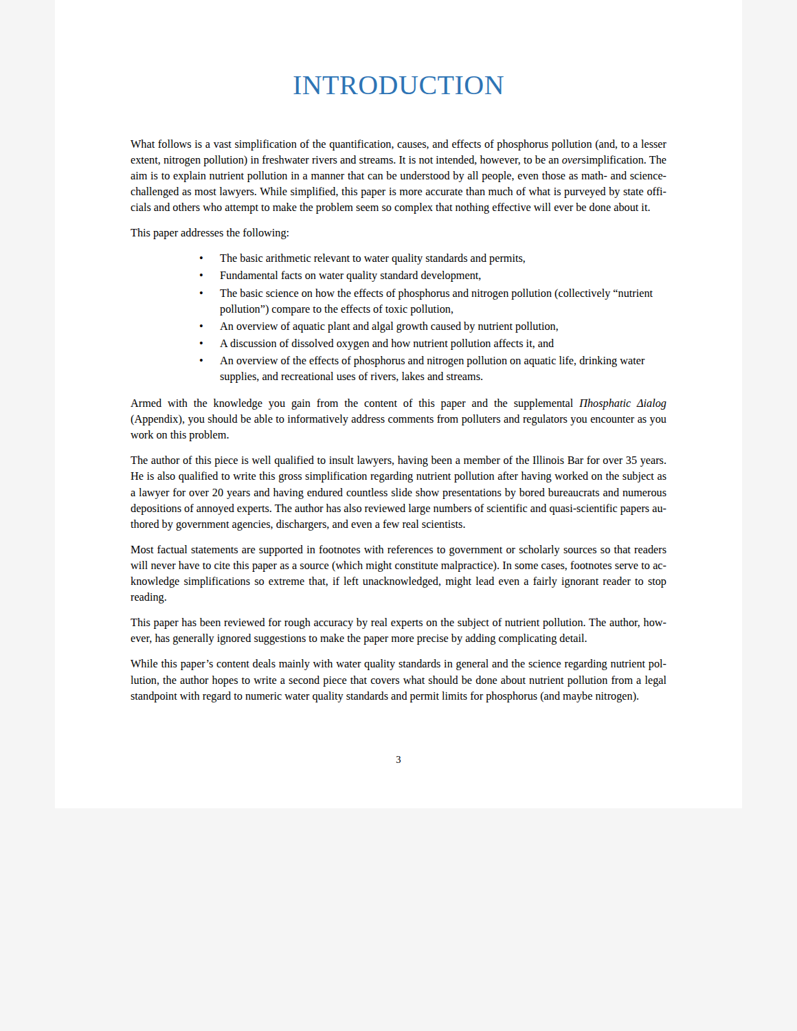INTRODUCTION
What follows is a vast simplification of the quantification, causes, and effects of phosphorus pollution (and, to a lesser extent, nitrogen pollution) in freshwater rivers and streams. It is not intended, however, to be an oversimplification. The aim is to explain nutrient pollution in a manner that can be understood by all people, even those as math- and science-challenged as most lawyers. While simplified, this paper is more accurate than much of what is purveyed by state officials and others who attempt to make the problem seem so complex that nothing effective will ever be done about it.
This paper addresses the following:
The basic arithmetic relevant to water quality standards and permits,
Fundamental facts on water quality standard development,
The basic science on how the effects of phosphorus and nitrogen pollution (collectively “nutrient pollution”) compare to the effects of toxic pollution,
An overview of aquatic plant and algal growth caused by nutrient pollution,
A discussion of dissolved oxygen and how nutrient pollution affects it, and
An overview of the effects of phosphorus and nitrogen pollution on aquatic life, drinking water supplies, and recreational uses of rivers, lakes and streams.
Armed with the knowledge you gain from the content of this paper and the supplemental Πhosphatic Δialog (Appendix), you should be able to informatively address comments from polluters and regulators you encounter as you work on this problem.
The author of this piece is well qualified to insult lawyers, having been a member of the Illinois Bar for over 35 years. He is also qualified to write this gross simplification regarding nutrient pollution after having worked on the subject as a lawyer for over 20 years and having endured countless slide show presentations by bored bureaucrats and numerous depositions of annoyed experts. The author has also reviewed large numbers of scientific and quasi-scientific papers authored by government agencies, dischargers, and even a few real scientists.
Most factual statements are supported in footnotes with references to government or scholarly sources so that readers will never have to cite this paper as a source (which might constitute malpractice). In some cases, footnotes serve to acknowledge simplifications so extreme that, if left unacknowledged, might lead even a fairly ignorant reader to stop reading.
This paper has been reviewed for rough accuracy by real experts on the subject of nutrient pollution. The author, however, has generally ignored suggestions to make the paper more precise by adding complicating detail.
While this paper’s content deals mainly with water quality standards in general and the science regarding nutrient pollution, the author hopes to write a second piece that covers what should be done about nutrient pollution from a legal standpoint with regard to numeric water quality standards and permit limits for phosphorus (and maybe nitrogen).
3